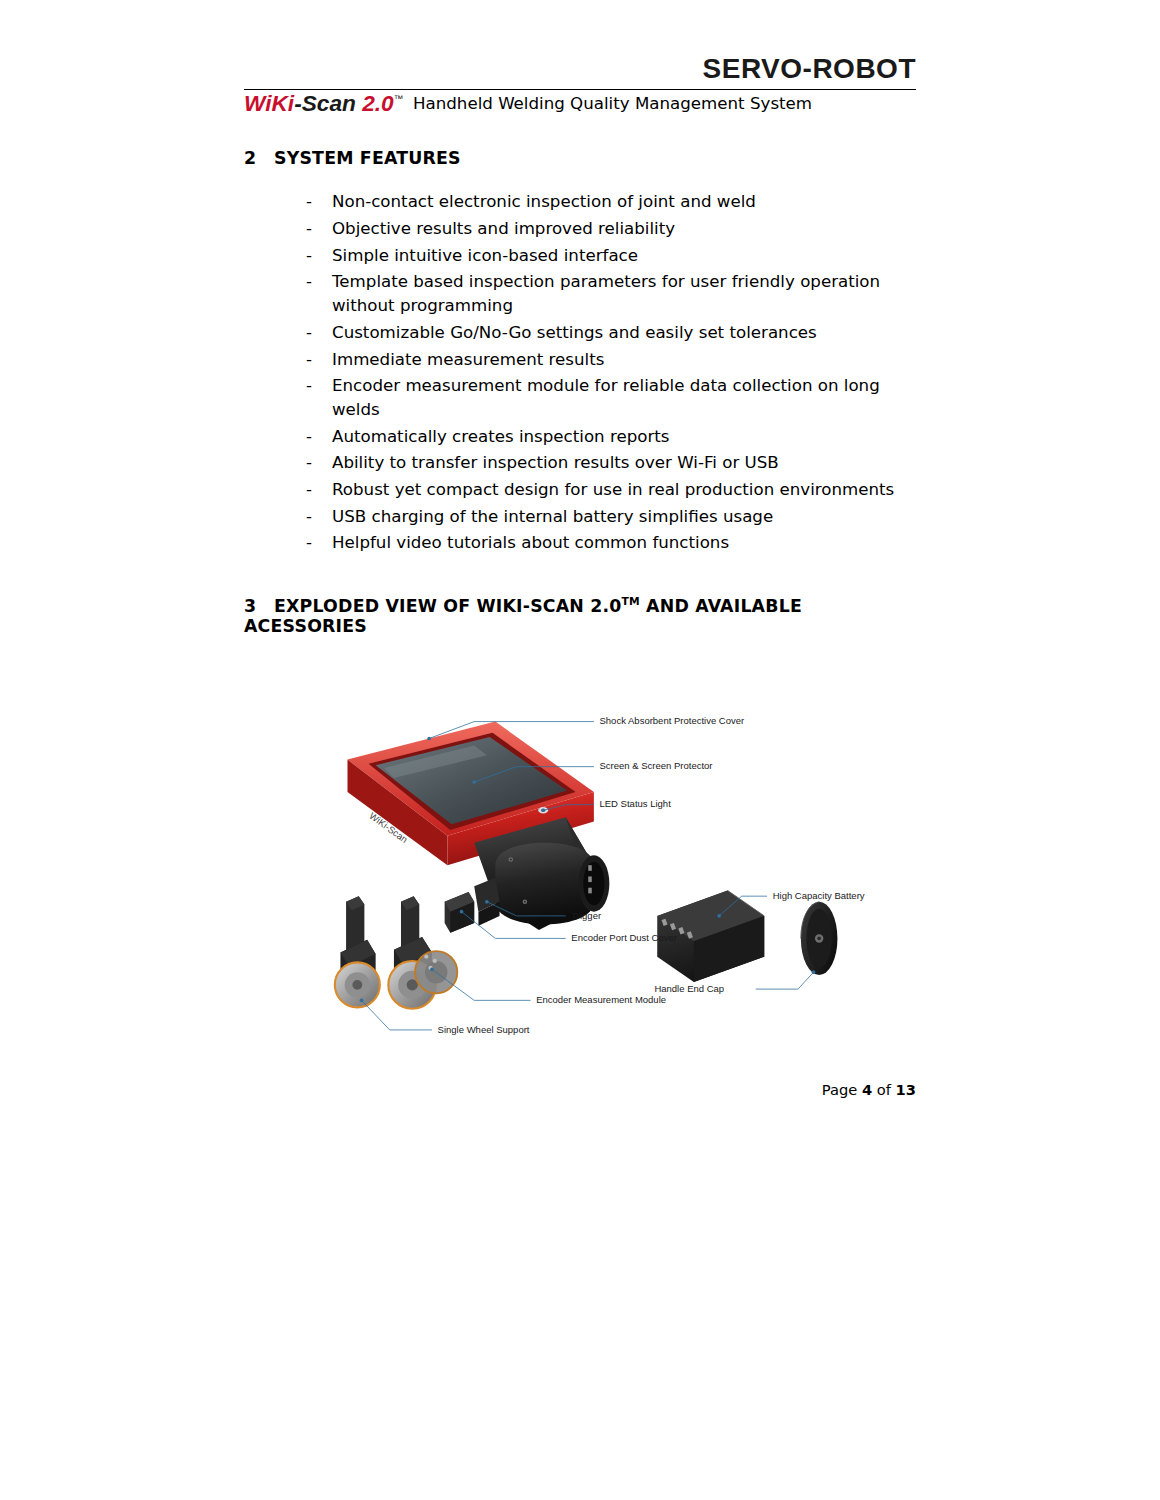SERVO-ROBOT
WiKi-Scan 2.0™
Handheld Welding Quality Management System
2 SYSTEM FEATURES
Non-contact electronic inspection of joint and weld
Objective results and improved reliability
Simple intuitive icon-based interface
Template based inspection parameters for user friendly operation without programming
Customizable Go/No-Go settings and easily set tolerances
Immediate measurement results
Encoder measurement module for reliable data collection on long welds
Automatically creates inspection reports
Ability to transfer inspection results over Wi-Fi or USB
Robust yet compact design for use in real production environments
USB charging of the internal battery simplifies usage
Helpful video tutorials about common functions
3 EXPLODED VIEW OF WIKI-SCAN 2.0TM AND AVAILABLE ACESSORIES
WiKi-Scan Shock Absorbent Protective Cover Screen & Screen Protector LED Status Light High Capacity Battery Handle End Cap Trigger Encoder Port Dust Cover Encoder Measurement Module Single Wheel Support
Page 4 of 13